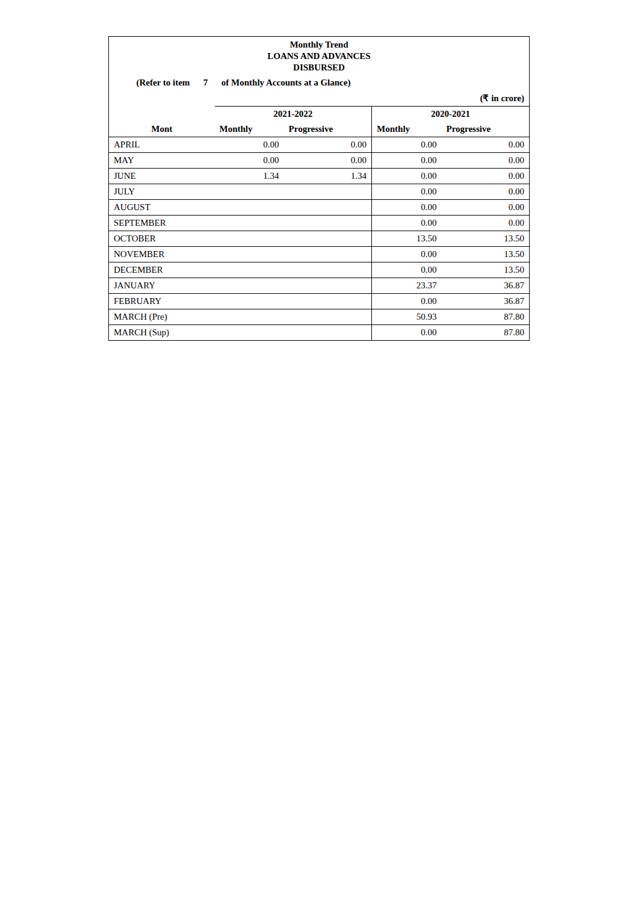| Monthly Trend LOANS AND ADVANCES DISBURSED |
| (Refer to item 7 of Monthly Accounts at a Glance) |
| | | | (₹ in crore) |
| | 2021-2022 | 2020-2021 |
| Mont | Monthly | Progressive | Monthly | Progressive |
| APRIL | 0.00 | 0.00 | 0.00 | 0.00 |
| MAY | 0.00 | 0.00 | 0.00 | 0.00 |
| JUNE | 1.34 | 1.34 | 0.00 | 0.00 |
| JULY | | | 0.00 | 0.00 |
| AUGUST | | | 0.00 | 0.00 |
| SEPTEMBER | | | 0.00 | 0.00 |
| OCTOBER | | | 13.50 | 13.50 |
| NOVEMBER | | | 0.00 | 13.50 |
| DECEMBER | | | 0.00 | 13.50 |
| JANUARY | | | 23.37 | 36.87 |
| FEBRUARY | | | 0.00 | 36.87 |
| MARCH (Pre) | | | 50.93 | 87.80 |
| MARCH (Sup) | | | 0.00 | 87.80 |